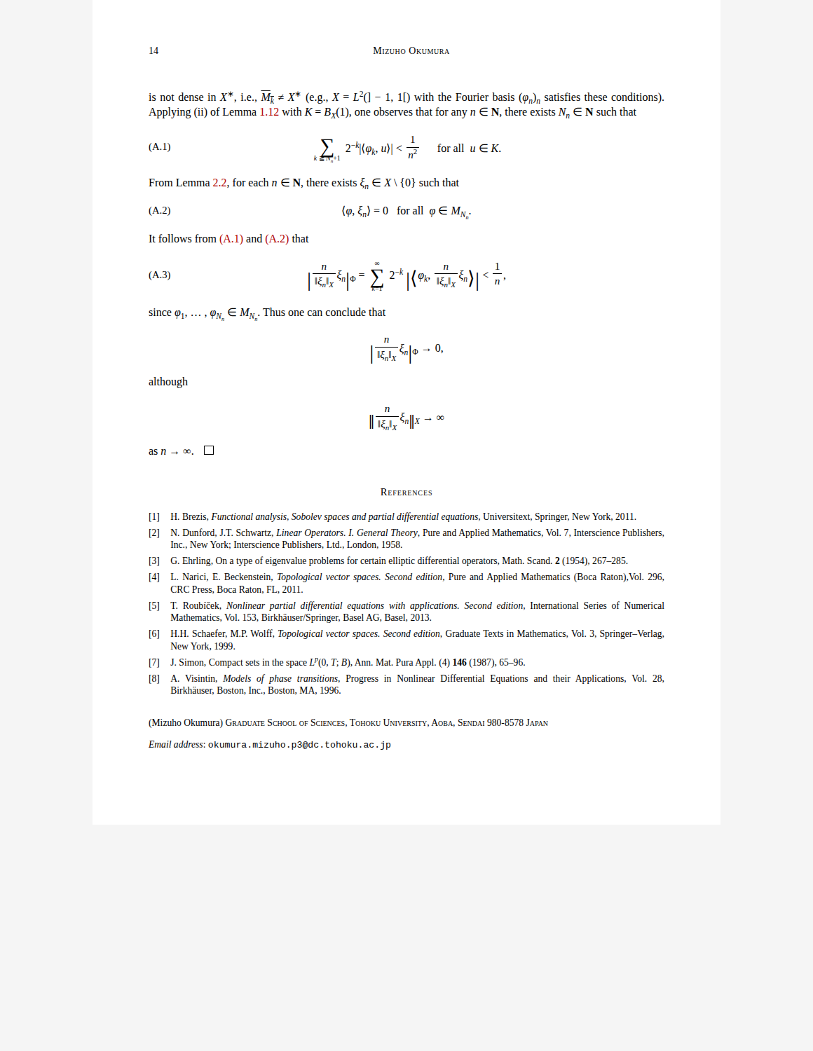14 Mizuho Okumura
is not dense in X∗, i.e., Mk ≠ X∗ (e.g., X = L2(] − 1, 1[) with the Fourier basis (φn)n satisfies these conditions). Applying (ii) of Lemma 1.12 with K = BX(1), one observes that for any n ∈ N, there exists Nn ∈ N such that
(A.1)
∑k ≧ Nn+1 2−k|⟨φk, u⟩| < 1 n2 for all u ∈ K.
From Lemma 2.2, for each n ∈ N, there exists ξn ∈ X \ {0} such that
(A.2)
⟨φ, ξn⟩ = 0 for all φ ∈ MNn.
It follows from (A.1) and (A.2) that
(A.3)
|n‖ξn‖X ξn|Φ = ∞∑k=1 2−k |⟨φk, n‖ξn‖X ξn⟩| < 1 n,
since φ1, … , φNn ∈ MNn. Thus one can conclude that
|n‖ξn‖X ξn|Φ → 0,
although
‖n‖ξn‖X ξn‖X → ∞
as n → ∞.
References
[1] H. Brezis, Functional analysis, Sobolev spaces and partial differential equations, Universitext, Springer, New York, 2011.
[2] N. Dunford, J.T. Schwartz, Linear Operators. I. General Theory, Pure and Applied Mathematics, Vol. 7, Interscience Publishers, Inc., New York; Interscience Publishers, Ltd., London, 1958.
[3] G. Ehrling, On a type of eigenvalue problems for certain elliptic differential operators, Math. Scand. 2 (1954), 267–285.
[4] L. Narici, E. Beckenstein, Topological vector spaces. Second edition, Pure and Applied Mathematics (Boca Raton),Vol. 296, CRC Press, Boca Raton, FL, 2011.
[5] T. Roubíček, Nonlinear partial differential equations with applications. Second edition, International Series of Numerical Mathematics, Vol. 153, Birkhäuser/Springer, Basel AG, Basel, 2013.
[6] H.H. Schaefer, M.P. Wolff, Topological vector spaces. Second edition, Graduate Texts in Mathematics, Vol. 3, Springer–Verlag, New York, 1999.
[7] J. Simon, Compact sets in the space Lp(0, T; B), Ann. Mat. Pura Appl. (4) 146 (1987), 65–96.
[8] A. Visintin, Models of phase transitions, Progress in Nonlinear Differential Equations and their Applications, Vol. 28, Birkhäuser, Boston, Inc., Boston, MA, 1996.
(Mizuho Okumura) Graduate School of Sciences, Tohoku University, Aoba, Sendai 980-8578 Japan
Email address: okumura.mizuho.p3@dc.tohoku.ac.jp